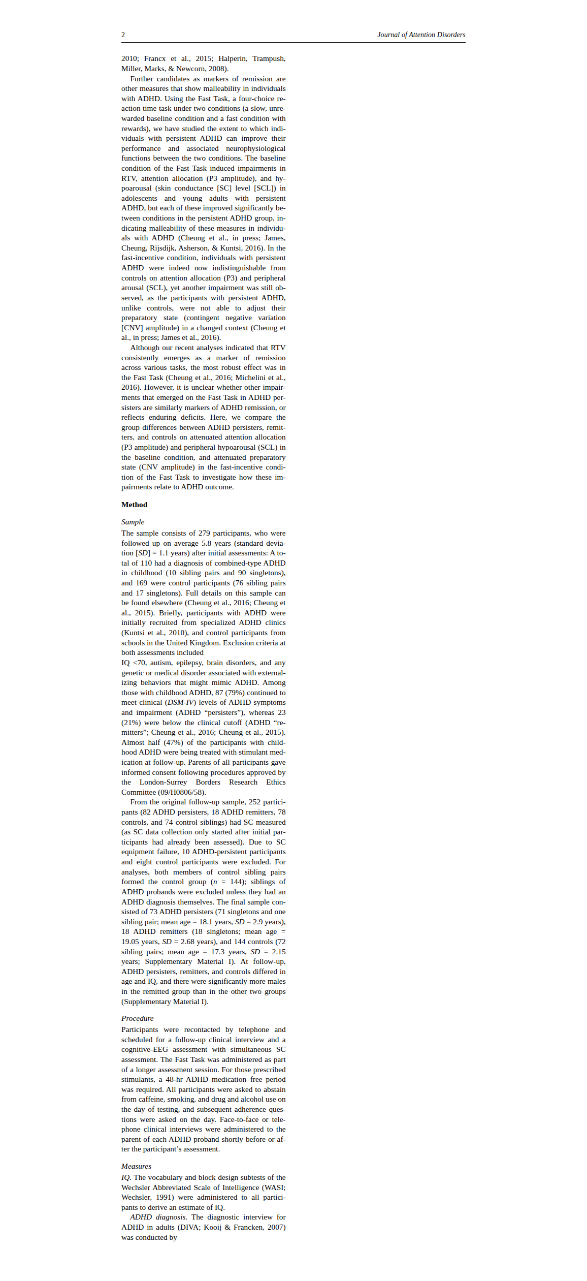2 Journal of Attention Disorders
2010; Francx et al., 2015; Halperin, Trampush, Miller, Marks, & Newcorn, 2008).
Further candidates as markers of remission are other measures that show malleability in individuals with ADHD. Using the Fast Task, a four-choice reaction time task under two conditions (a slow, unrewarded baseline condition and a fast condition with rewards), we have studied the extent to which individuals with persistent ADHD can improve their performance and associated neurophysiological functions between the two conditions. The baseline condition of the Fast Task induced impairments in RTV, attention allocation (P3 amplitude), and hypoarousal (skin conductance [SC] level [SCL]) in adolescents and young adults with persistent ADHD, but each of these improved significantly between conditions in the persistent ADHD group, indicating malleability of these measures in individuals with ADHD (Cheung et al., in press; James, Cheung, Rijsdijk, Asherson, & Kuntsi, 2016). In the fast-incentive condition, individuals with persistent ADHD were indeed now indistinguishable from controls on attention allocation (P3) and peripheral arousal (SCL), yet another impairment was still observed, as the participants with persistent ADHD, unlike controls, were not able to adjust their preparatory state (contingent negative variation [CNV] amplitude) in a changed context (Cheung et al., in press; James et al., 2016).
Although our recent analyses indicated that RTV consistently emerges as a marker of remission across various tasks, the most robust effect was in the Fast Task (Cheung et al., 2016; Michelini et al., 2016). However, it is unclear whether other impairments that emerged on the Fast Task in ADHD persisters are similarly markers of ADHD remission, or reflects enduring deficits. Here, we compare the group differences between ADHD persisters, remitters, and controls on attenuated attention allocation (P3 amplitude) and peripheral hypoarousal (SCL) in the baseline condition, and attenuated preparatory state (CNV amplitude) in the fast-incentive condition of the Fast Task to investigate how these impairments relate to ADHD outcome.
Method
Sample
The sample consists of 279 participants, who were followed up on average 5.8 years (standard deviation [SD] = 1.1 years) after initial assessments: A total of 110 had a diagnosis of combined-type ADHD in childhood (10 sibling pairs and 90 singletons), and 169 were control participants (76 sibling pairs and 17 singletons). Full details on this sample can be found elsewhere (Cheung et al., 2016; Cheung et al., 2015). Briefly, participants with ADHD were initially recruited from specialized ADHD clinics (Kuntsi et al., 2010), and control participants from schools in the United Kingdom. Exclusion criteria at both assessments included
IQ <70, autism, epilepsy, brain disorders, and any genetic or medical disorder associated with externalizing behaviors that might mimic ADHD. Among those with childhood ADHD, 87 (79%) continued to meet clinical (DSM-IV) levels of ADHD symptoms and impairment (ADHD “persisters”), whereas 23 (21%) were below the clinical cutoff (ADHD “remitters”; Cheung et al., 2016; Cheung et al., 2015). Almost half (47%) of the participants with childhood ADHD were being treated with stimulant medication at follow-up. Parents of all participants gave informed consent following procedures approved by the London-Surrey Borders Research Ethics Committee (09/H0806/58).
From the original follow-up sample, 252 participants (82 ADHD persisters, 18 ADHD remitters, 78 controls, and 74 control siblings) had SC measured (as SC data collection only started after initial participants had already been assessed). Due to SC equipment failure, 10 ADHD-persistent participants and eight control participants were excluded. For analyses, both members of control sibling pairs formed the control group (n = 144); siblings of ADHD probands were excluded unless they had an ADHD diagnosis themselves. The final sample consisted of 73 ADHD persisters (71 singletons and one sibling pair; mean age = 18.1 years, SD = 2.9 years), 18 ADHD remitters (18 singletons; mean age = 19.05 years, SD = 2.68 years), and 144 controls (72 sibling pairs; mean age = 17.3 years, SD = 2.15 years; Supplementary Material I). At follow-up, ADHD persisters, remitters, and controls differed in age and IQ, and there were significantly more males in the remitted group than in the other two groups (Supplementary Material I).
Procedure
Participants were recontacted by telephone and scheduled for a follow-up clinical interview and a cognitive-EEG assessment with simultaneous SC assessment. The Fast Task was administered as part of a longer assessment session. For those prescribed stimulants, a 48-hr ADHD medication–free period was required. All participants were asked to abstain from caffeine, smoking, and drug and alcohol use on the day of testing, and subsequent adherence questions were asked on the day. Face-to-face or telephone clinical interviews were administered to the parent of each ADHD proband shortly before or after the participant’s assessment.
Measures
IQ. The vocabulary and block design subtests of the Wechsler Abbreviated Scale of Intelligence (WASI; Wechsler, 1991) were administered to all participants to derive an estimate of IQ.
ADHD diagnosis. The diagnostic interview for ADHD in adults (DIVA; Kooij & Francken, 2007) was conducted by